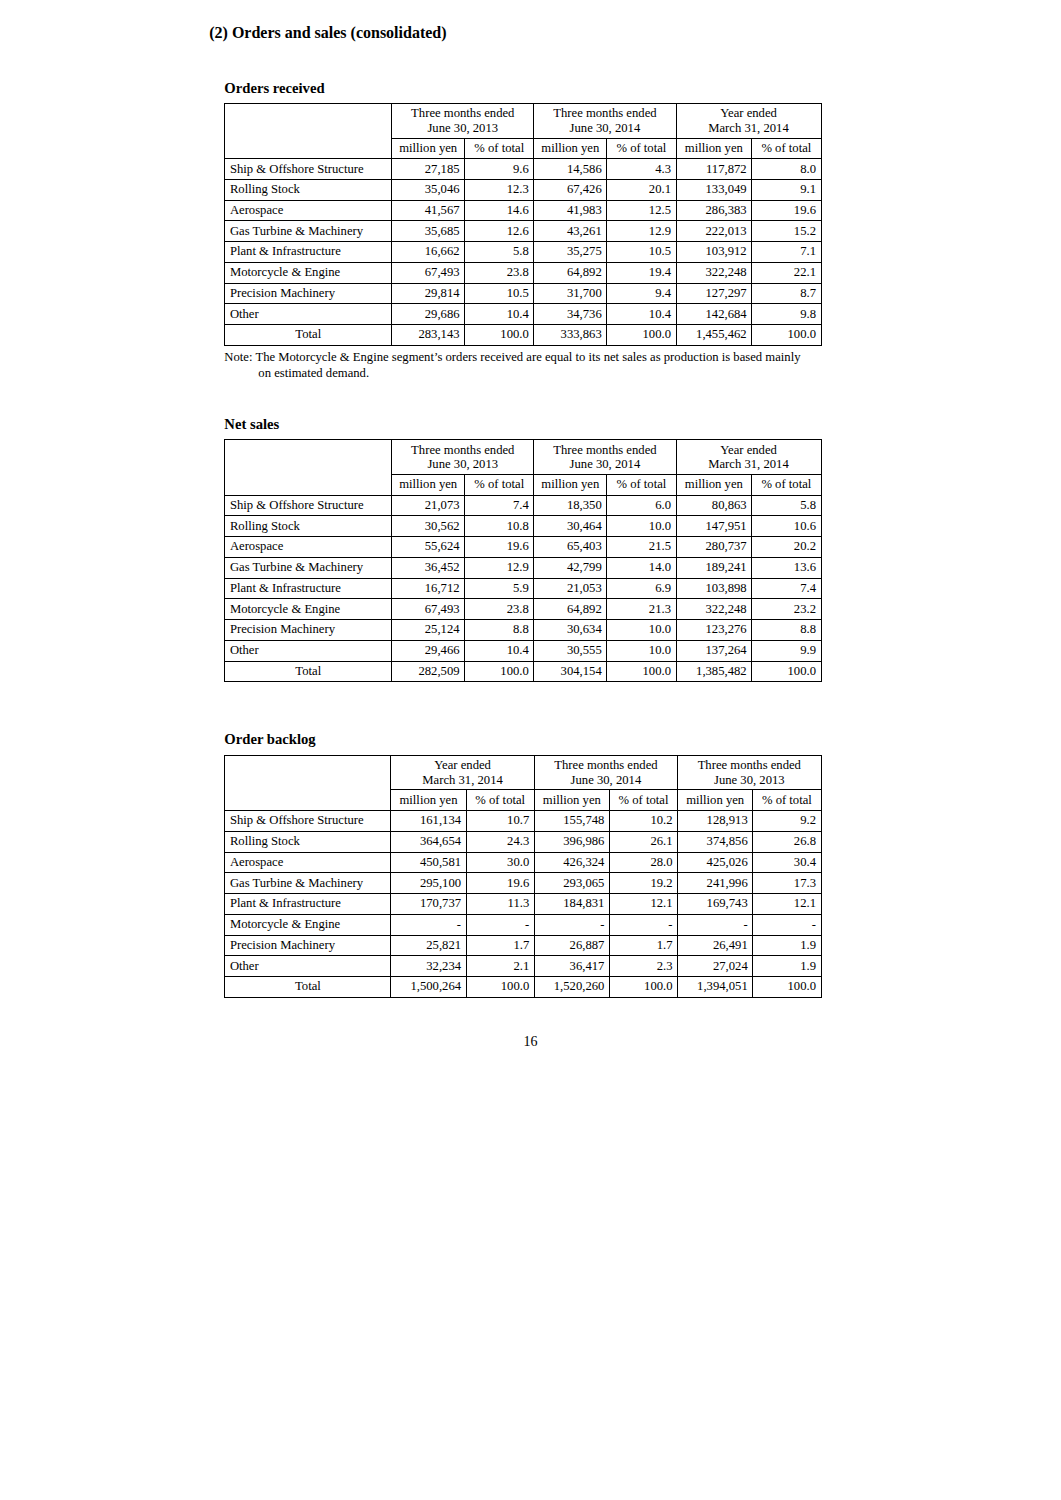(2) Orders and sales (consolidated)
Orders received
| | Three months ended June 30, 2013 | Three months ended June 30, 2014 | Year ended March 31, 2014 |
| --- | --- | --- | --- |
| million yen | % of total | million yen | % of total | million yen | % of total |
| Ship & Offshore Structure | 27,185 | 9.6 | 14,586 | 4.3 | 117,872 | 8.0 |
| Rolling Stock | 35,046 | 12.3 | 67,426 | 20.1 | 133,049 | 9.1 |
| Aerospace | 41,567 | 14.6 | 41,983 | 12.5 | 286,383 | 19.6 |
| Gas Turbine & Machinery | 35,685 | 12.6 | 43,261 | 12.9 | 222,013 | 15.2 |
| Plant & Infrastructure | 16,662 | 5.8 | 35,275 | 10.5 | 103,912 | 7.1 |
| Motorcycle & Engine | 67,493 | 23.8 | 64,892 | 19.4 | 322,248 | 22.1 |
| Precision Machinery | 29,814 | 10.5 | 31,700 | 9.4 | 127,297 | 8.7 |
| Other | 29,686 | 10.4 | 34,736 | 10.4 | 142,684 | 9.8 |
| Total | 283,143 | 100.0 | 333,863 | 100.0 | 1,455,462 | 100.0 |
Note: The Motorcycle & Engine segment’s orders received are equal to its net sales as production is based mainly on estimated demand.
Net sales
| | Three months ended June 30, 2013 | Three months ended June 30, 2014 | Year ended March 31, 2014 |
| --- | --- | --- | --- |
| million yen | % of total | million yen | % of total | million yen | % of total |
| Ship & Offshore Structure | 21,073 | 7.4 | 18,350 | 6.0 | 80,863 | 5.8 |
| Rolling Stock | 30,562 | 10.8 | 30,464 | 10.0 | 147,951 | 10.6 |
| Aerospace | 55,624 | 19.6 | 65,403 | 21.5 | 280,737 | 20.2 |
| Gas Turbine & Machinery | 36,452 | 12.9 | 42,799 | 14.0 | 189,241 | 13.6 |
| Plant & Infrastructure | 16,712 | 5.9 | 21,053 | 6.9 | 103,898 | 7.4 |
| Motorcycle & Engine | 67,493 | 23.8 | 64,892 | 21.3 | 322,248 | 23.2 |
| Precision Machinery | 25,124 | 8.8 | 30,634 | 10.0 | 123,276 | 8.8 |
| Other | 29,466 | 10.4 | 30,555 | 10.0 | 137,264 | 9.9 |
| Total | 282,509 | 100.0 | 304,154 | 100.0 | 1,385,482 | 100.0 |
Order backlog
| | Year ended March 31, 2014 | Three months ended June 30, 2014 | Three months ended June 30, 2013 |
| --- | --- | --- | --- |
| million yen | % of total | million yen | % of total | million yen | % of total |
| Ship & Offshore Structure | 161,134 | 10.7 | 155,748 | 10.2 | 128,913 | 9.2 |
| Rolling Stock | 364,654 | 24.3 | 396,986 | 26.1 | 374,856 | 26.8 |
| Aerospace | 450,581 | 30.0 | 426,324 | 28.0 | 425,026 | 30.4 |
| Gas Turbine & Machinery | 295,100 | 19.6 | 293,065 | 19.2 | 241,996 | 17.3 |
| Plant & Infrastructure | 170,737 | 11.3 | 184,831 | 12.1 | 169,743 | 12.1 |
| Motorcycle & Engine | - | - | - | - | - | - |
| Precision Machinery | 25,821 | 1.7 | 26,887 | 1.7 | 26,491 | 1.9 |
| Other | 32,234 | 2.1 | 36,417 | 2.3 | 27,024 | 1.9 |
| Total | 1,500,264 | 100.0 | 1,520,260 | 100.0 | 1,394,051 | 100.0 |
16